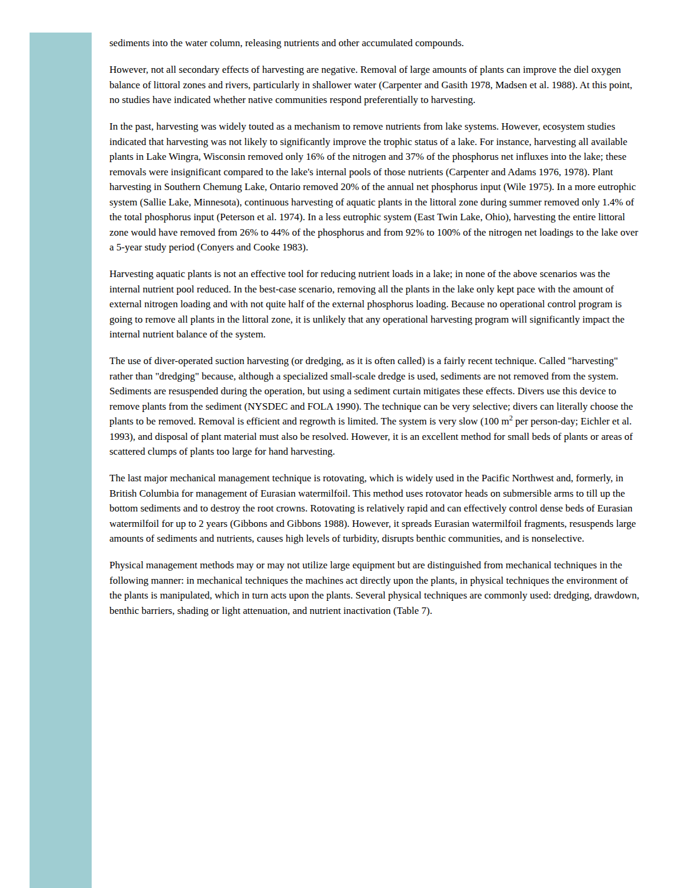sediments into the water column, releasing nutrients and other accumulated compounds.
However, not all secondary effects of harvesting are negative. Removal of large amounts of plants can improve the diel oxygen balance of littoral zones and rivers, particularly in shallower water (Carpenter and Gasith 1978, Madsen et al. 1988). At this point, no studies have indicated whether native communities respond preferentially to harvesting.
In the past, harvesting was widely touted as a mechanism to remove nutrients from lake systems. However, ecosystem studies indicated that harvesting was not likely to significantly improve the trophic status of a lake. For instance, harvesting all available plants in Lake Wingra, Wisconsin removed only 16% of the nitrogen and 37% of the phosphorus net influxes into the lake; these removals were insignificant compared to the lake's internal pools of those nutrients (Carpenter and Adams 1976, 1978). Plant harvesting in Southern Chemung Lake, Ontario removed 20% of the annual net phosphorus input (Wile 1975). In a more eutrophic system (Sallie Lake, Minnesota), continuous harvesting of aquatic plants in the littoral zone during summer removed only 1.4% of the total phosphorus input (Peterson et al. 1974). In a less eutrophic system (East Twin Lake, Ohio), harvesting the entire littoral zone would have removed from 26% to 44% of the phosphorus and from 92% to 100% of the nitrogen net loadings to the lake over a 5-year study period (Conyers and Cooke 1983).
Harvesting aquatic plants is not an effective tool for reducing nutrient loads in a lake; in none of the above scenarios was the internal nutrient pool reduced. In the best-case scenario, removing all the plants in the lake only kept pace with the amount of external nitrogen loading and with not quite half of the external phosphorus loading. Because no operational control program is going to remove all plants in the littoral zone, it is unlikely that any operational harvesting program will significantly impact the internal nutrient balance of the system.
The use of diver-operated suction harvesting (or dredging, as it is often called) is a fairly recent technique. Called "harvesting" rather than "dredging" because, although a specialized small-scale dredge is used, sediments are not removed from the system. Sediments are resuspended during the operation, but using a sediment curtain mitigates these effects. Divers use this device to remove plants from the sediment (NYSDEC and FOLA 1990). The technique can be very selective; divers can literally choose the plants to be removed. Removal is efficient and regrowth is limited. The system is very slow (100 m2 per person-day; Eichler et al. 1993), and disposal of plant material must also be resolved. However, it is an excellent method for small beds of plants or areas of scattered clumps of plants too large for hand harvesting.
The last major mechanical management technique is rotovating, which is widely used in the Pacific Northwest and, formerly, in British Columbia for management of Eurasian watermilfoil. This method uses rotovator heads on submersible arms to till up the bottom sediments and to destroy the root crowns. Rotovating is relatively rapid and can effectively control dense beds of Eurasian watermilfoil for up to 2 years (Gibbons and Gibbons 1988). However, it spreads Eurasian watermilfoil fragments, resuspends large amounts of sediments and nutrients, causes high levels of turbidity, disrupts benthic communities, and is nonselective.
Physical management methods may or may not utilize large equipment but are distinguished from mechanical techniques in the following manner: in mechanical techniques the machines act directly upon the plants, in physical techniques the environment of the plants is manipulated, which in turn acts upon the plants. Several physical techniques are commonly used: dredging, drawdown, benthic barriers, shading or light attenuation, and nutrient inactivation (Table 7).